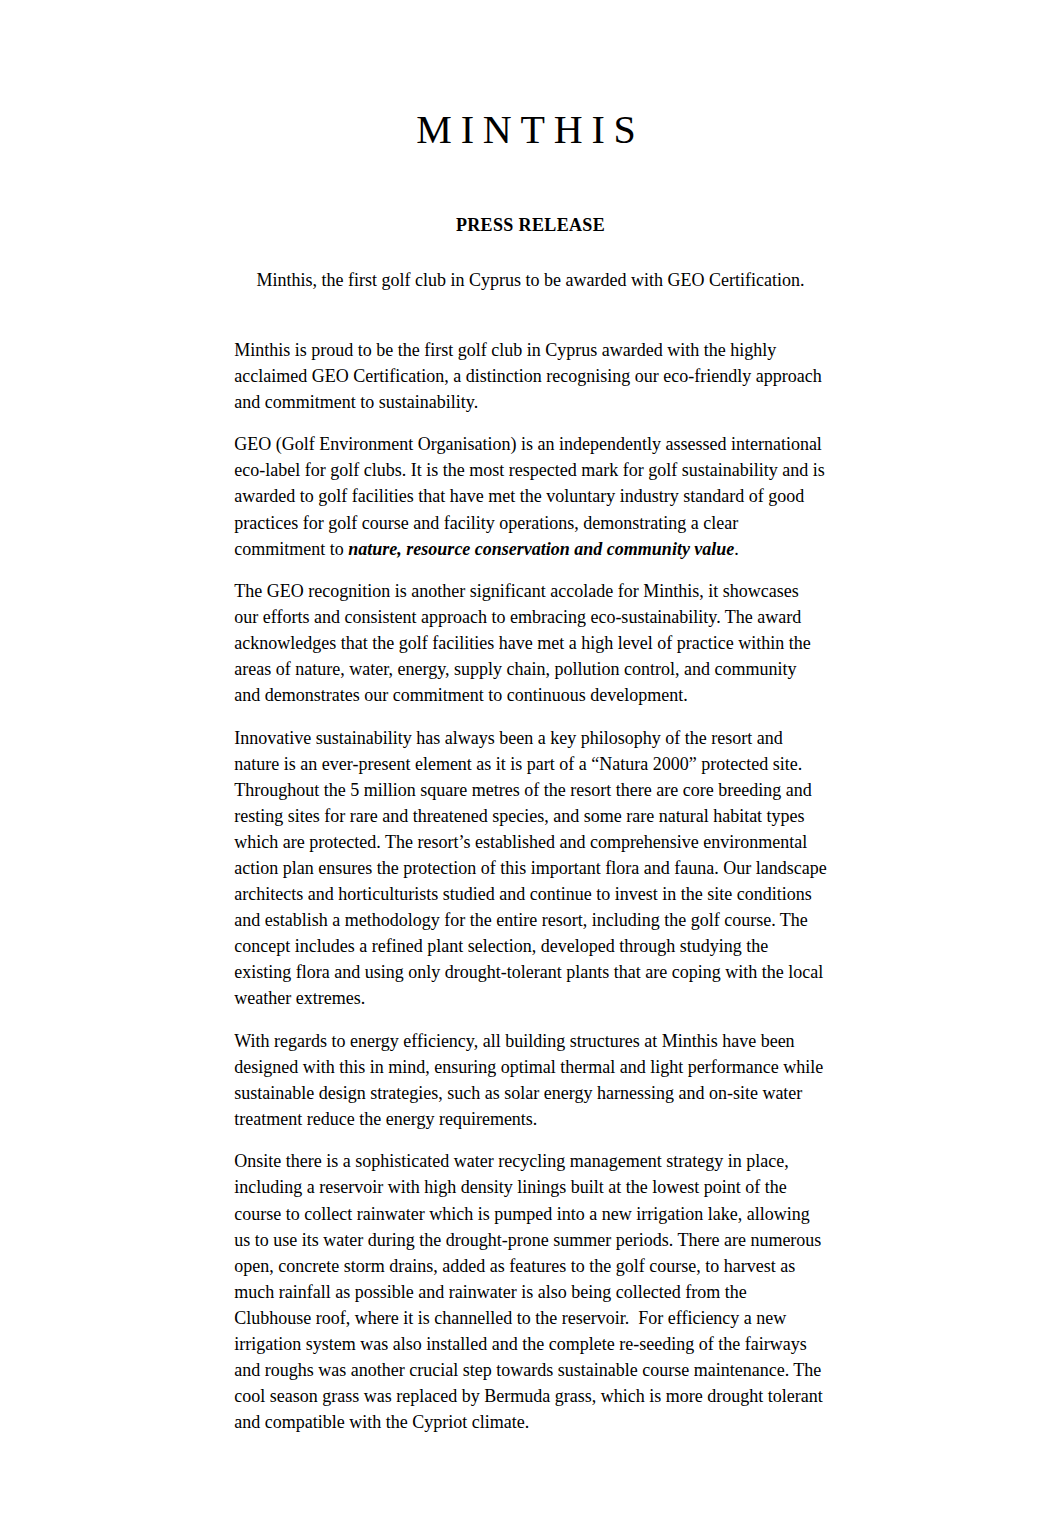MINTHIS
PRESS RELEASE
Minthis, the first golf club in Cyprus to be awarded with GEO Certification.
Minthis is proud to be the first golf club in Cyprus awarded with the highly acclaimed GEO Certification, a distinction recognising our eco-friendly approach and commitment to sustainability.
GEO (Golf Environment Organisation) is an independently assessed international eco-label for golf clubs. It is the most respected mark for golf sustainability and is awarded to golf facilities that have met the voluntary industry standard of good practices for golf course and facility operations, demonstrating a clear commitment to nature, resource conservation and community value.
The GEO recognition is another significant accolade for Minthis, it showcases our efforts and consistent approach to embracing eco-sustainability. The award acknowledges that the golf facilities have met a high level of practice within the areas of nature, water, energy, supply chain, pollution control, and community and demonstrates our commitment to continuous development.
Innovative sustainability has always been a key philosophy of the resort and nature is an ever-present element as it is part of a “Natura 2000” protected site. Throughout the 5 million square metres of the resort there are core breeding and resting sites for rare and threatened species, and some rare natural habitat types which are protected. The resort’s established and comprehensive environmental action plan ensures the protection of this important flora and fauna. Our landscape architects and horticulturists studied and continue to invest in the site conditions and establish a methodology for the entire resort, including the golf course. The concept includes a refined plant selection, developed through studying the existing flora and using only drought-tolerant plants that are coping with the local weather extremes.
With regards to energy efficiency, all building structures at Minthis have been designed with this in mind, ensuring optimal thermal and light performance while sustainable design strategies, such as solar energy harnessing and on-site water treatment reduce the energy requirements.
Onsite there is a sophisticated water recycling management strategy in place, including a reservoir with high density linings built at the lowest point of the course to collect rainwater which is pumped into a new irrigation lake, allowing us to use its water during the drought-prone summer periods. There are numerous open, concrete storm drains, added as features to the golf course, to harvest as much rainfall as possible and rainwater is also being collected from the Clubhouse roof, where it is channelled to the reservoir. For efficiency a new irrigation system was also installed and the complete re-seeding of the fairways and roughs was another crucial step towards sustainable course maintenance. The cool season grass was replaced by Bermuda grass, which is more drought tolerant and compatible with the Cypriot climate.